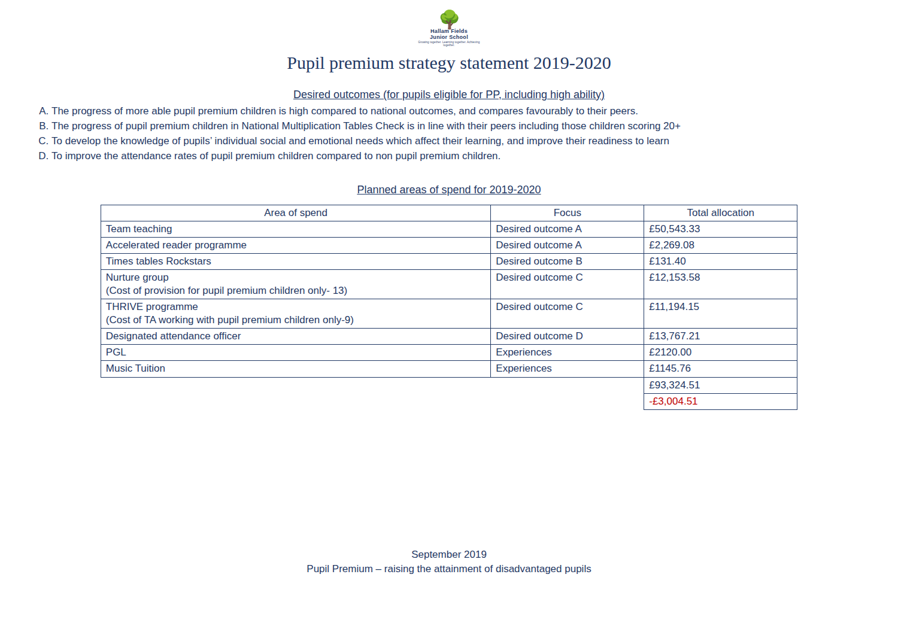🌳
Hallam Fields
Junior School
Growing together. Learning together. Achieving together.
Pupil premium strategy statement 2019-2020
Desired outcomes (for pupils eligible for PP, including high ability)
The progress of more able pupil premium children is high compared to national outcomes, and compares favourably to their peers.
The progress of pupil premium children in National Multiplication Tables Check is in line with their peers including those children scoring 20+
To develop the knowledge of pupils’ individual social and emotional needs which affect their learning, and improve their readiness to learn
To improve the attendance rates of pupil premium children compared to non pupil premium children.
Planned areas of spend for 2019-2020
| Area of spend | Focus | Total allocation |
| --- | --- | --- |
| Team teaching | Desired outcome A | £50,543.33 |
| Accelerated reader programme | Desired outcome A | £2,269.08 |
| Times tables Rockstars | Desired outcome B | £131.40 |
| Nurture group (Cost of provision for pupil premium children only- 13) | Desired outcome C | £12,153.58 |
| THRIVE programme (Cost of TA working with pupil premium children only-9) | Desired outcome C | £11,194.15 |
| Designated attendance officer | Desired outcome D | £13,767.21 |
| PGL | Experiences | £2120.00 |
| Music Tuition | Experiences | £1145.76 |
| | | £93,324.51 |
| | | -£3,004.51 |
September 2019
Pupil Premium – raising the attainment of disadvantaged pupils